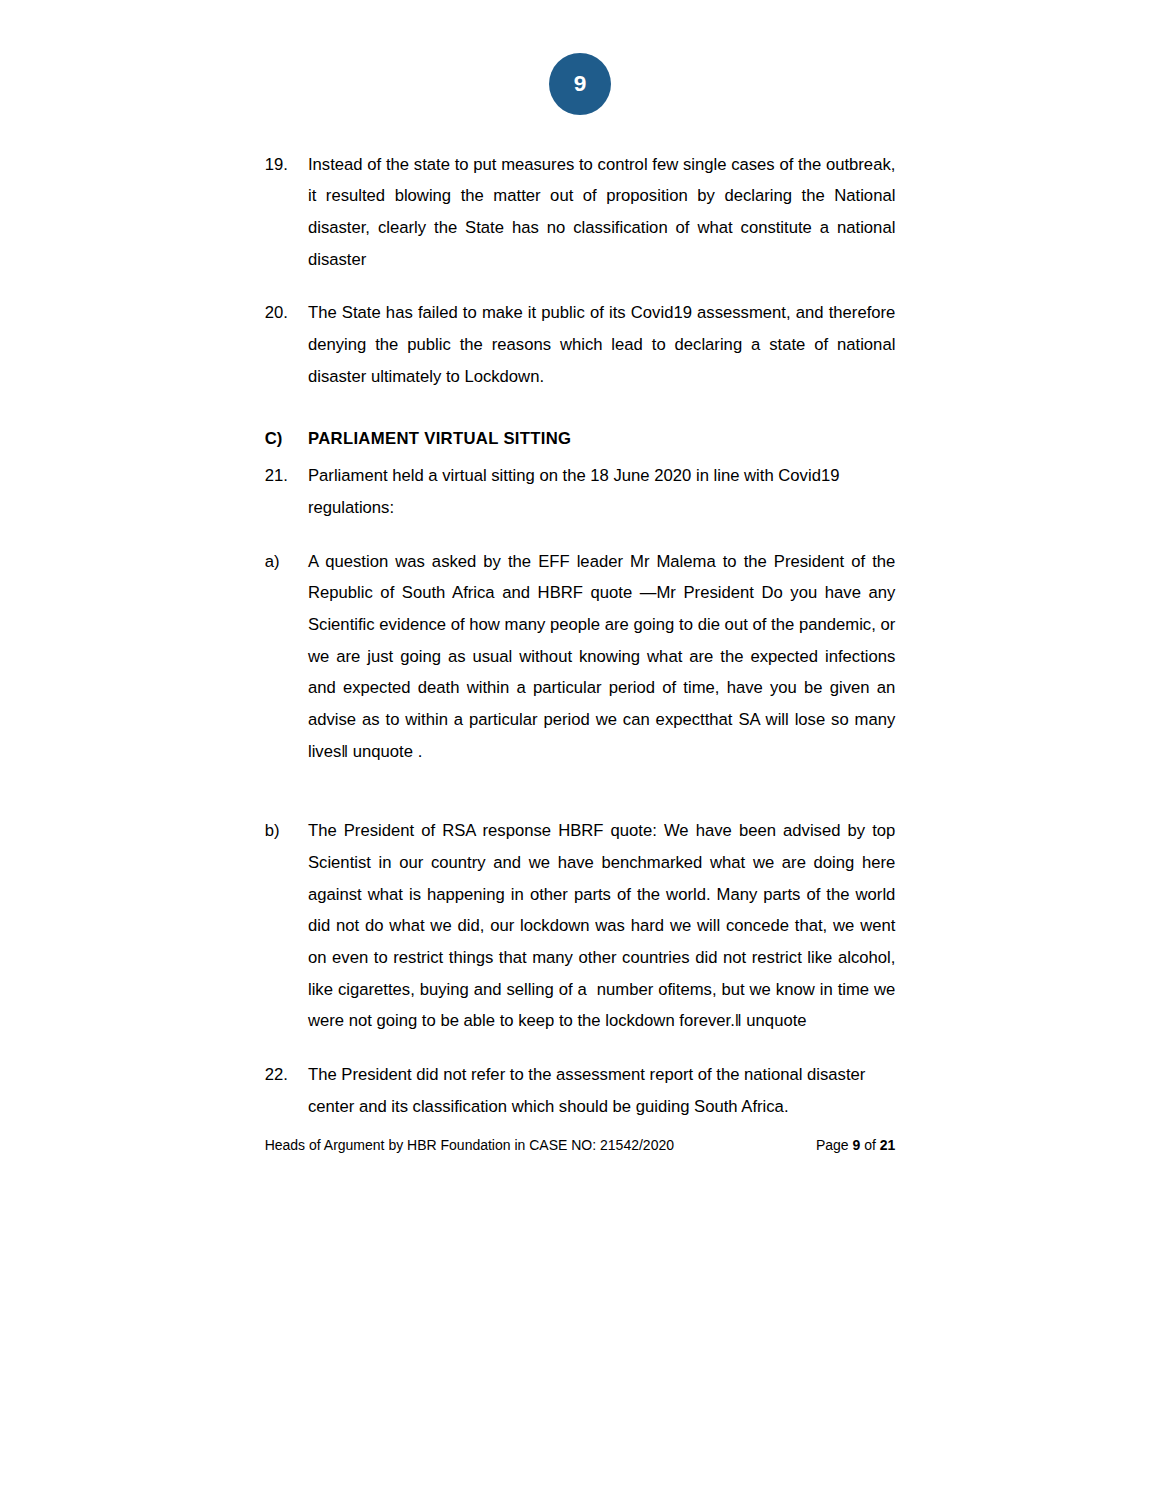9
19.
Instead of the state to put measures to control few single cases of the outbreak, it resulted blowing the matter out of proposition by declaring the National disaster, clearly the State has no classification of what constitute a national disaster
20.
The State has failed to make it public of its Covid19 assessment, and therefore denying the public the reasons which lead to declaring a state of national disaster ultimately to Lockdown.
C)
PARLIAMENT VIRTUAL SITTING
21.
Parliament held a virtual sitting on the 18 June 2020 in line with Covid19 regulations:
a)
A question was asked by the EFF leader Mr Malema to the President of the Republic of South Africa and HBRF quote ―Mr President Do you have any Scientific evidence of how many people are going to die out of the pandemic, or we are just going as usual without knowing what are the expected infections and expected death within a particular period of time, have you be given an advise as to within a particular period we can expectthat SA will lose so many lives‖ unquote .
b)
The President of RSA response HBRF quote: We have been advised by top Scientist in our country and we have benchmarked what we are doing here against what is happening in other parts of the world. Many parts of the world did not do what we did, our lockdown was hard we will concede that, we went on even to restrict things that many other countries did not restrict like alcohol, like cigarettes, buying and selling of a number ofitems, but we know in time we were not going to be able to keep to the lockdown forever.‖ unquote
22.
The President did not refer to the assessment report of the national disaster center and its classification which should be guiding South Africa.
Heads of Argument by HBR Foundation in CASE NO: 21542/2020
Page 9 of 21